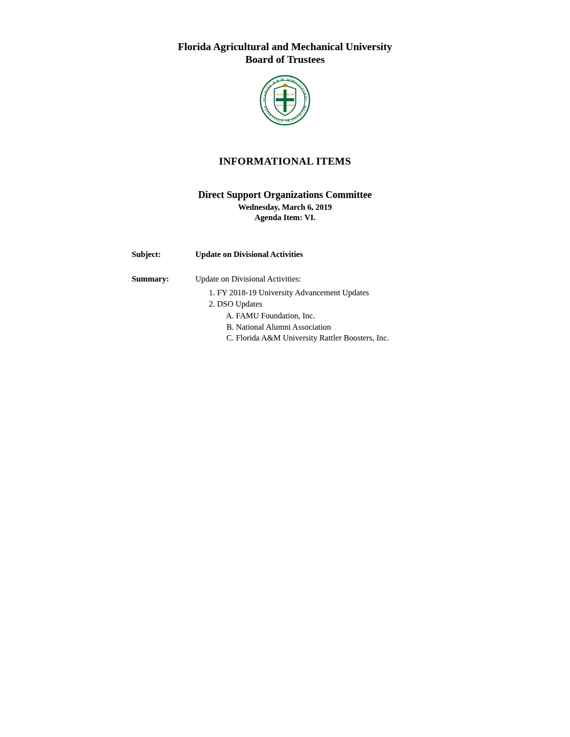Florida Agricultural and Mechanical University
Board of Trustees
FLORIDA A & M AGRICULTURAL MECHANICAL UNIVERSITY HEAD HEART HAND FIELD
INFORMATIONAL ITEMS
Direct Support Organizations Committee
Wednesday, March 6, 2019
Agenda Item: VI.
| Subject: | Update on Divisional Activities |
| Summary: | Update on Divisional Activities: FY 2018-19 University Advancement Updates DSO Updates FAMU Foundation, Inc. National Alumni Association Florida A&M University Rattler Boosters, Inc. |